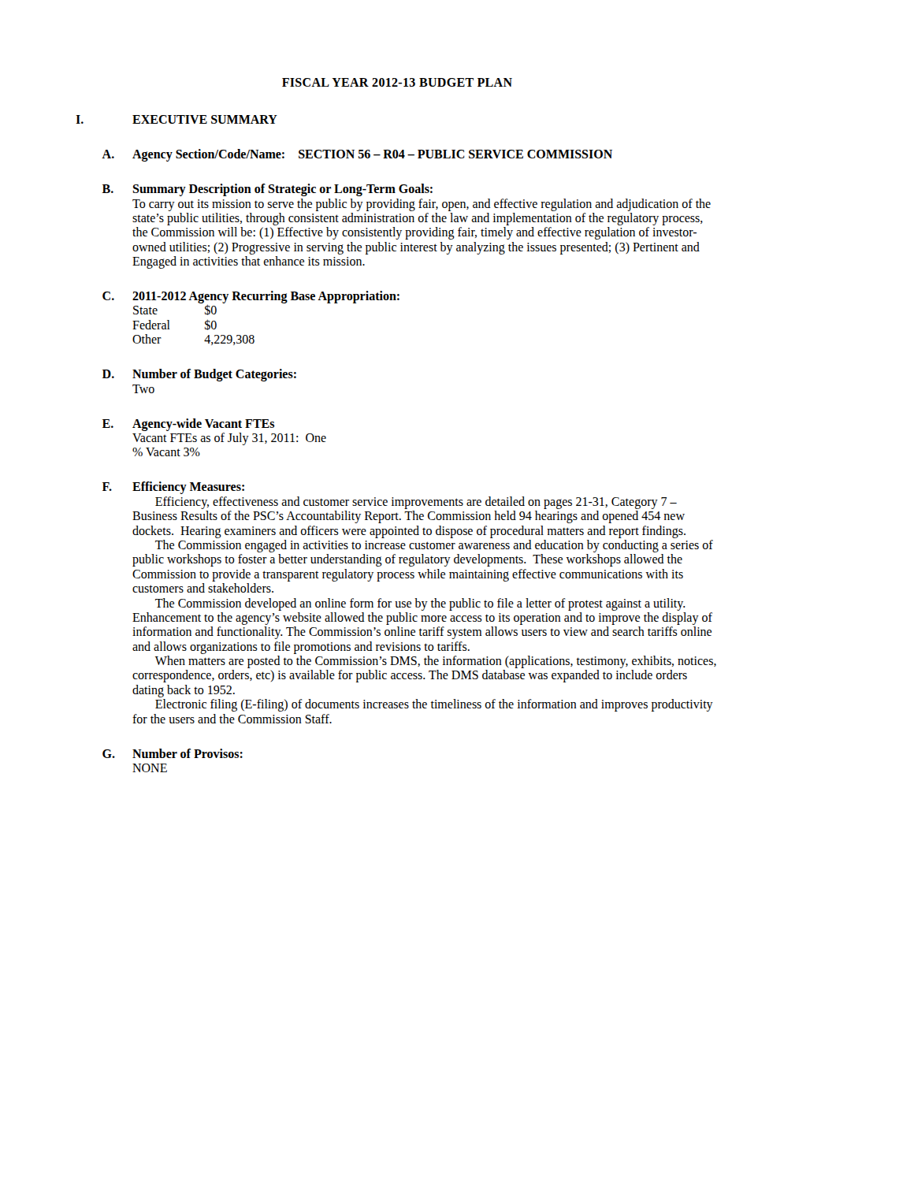FISCAL YEAR 2012-13 BUDGET PLAN
I.
EXECUTIVE SUMMARY
A.
Agency Section/Code/Name: SECTION 56 – R04 – PUBLIC SERVICE COMMISSION
B.
Summary Description of Strategic or Long-Term Goals:
To carry out its mission to serve the public by providing fair, open, and effective regulation and adjudication of the state’s public utilities, through consistent administration of the law and implementation of the regulatory process, the Commission will be: (1) Effective by consistently providing fair, timely and effective regulation of investor-owned utilities; (2) Progressive in serving the public interest by analyzing the issues presented; (3) Pertinent and Engaged in activities that enhance its mission.
C.
2011-2012 Agency Recurring Base Appropriation:
| State | $0 |
| Federal | $0 |
| Other | 4,229,308 |
D.
Number of Budget Categories:
Two
E.
Agency-wide Vacant FTEs
Vacant FTEs as of July 31, 2011: One
% Vacant 3%
F.
Efficiency Measures:
Efficiency, effectiveness and customer service improvements are detailed on pages 21-31, Category 7 – Business Results of the PSC’s Accountability Report. The Commission held 94 hearings and opened 454 new dockets. Hearing examiners and officers were appointed to dispose of procedural matters and report findings.
The Commission engaged in activities to increase customer awareness and education by conducting a series of public workshops to foster a better understanding of regulatory developments. These workshops allowed the Commission to provide a transparent regulatory process while maintaining effective communications with its customers and stakeholders.
The Commission developed an online form for use by the public to file a letter of protest against a utility. Enhancement to the agency’s website allowed the public more access to its operation and to improve the display of information and functionality. The Commission’s online tariff system allows users to view and search tariffs online and allows organizations to file promotions and revisions to tariffs.
When matters are posted to the Commission’s DMS, the information (applications, testimony, exhibits, notices, correspondence, orders, etc) is available for public access. The DMS database was expanded to include orders dating back to 1952.
Electronic filing (E-filing) of documents increases the timeliness of the information and improves productivity for the users and the Commission Staff.
G.
Number of Provisos:
NONE